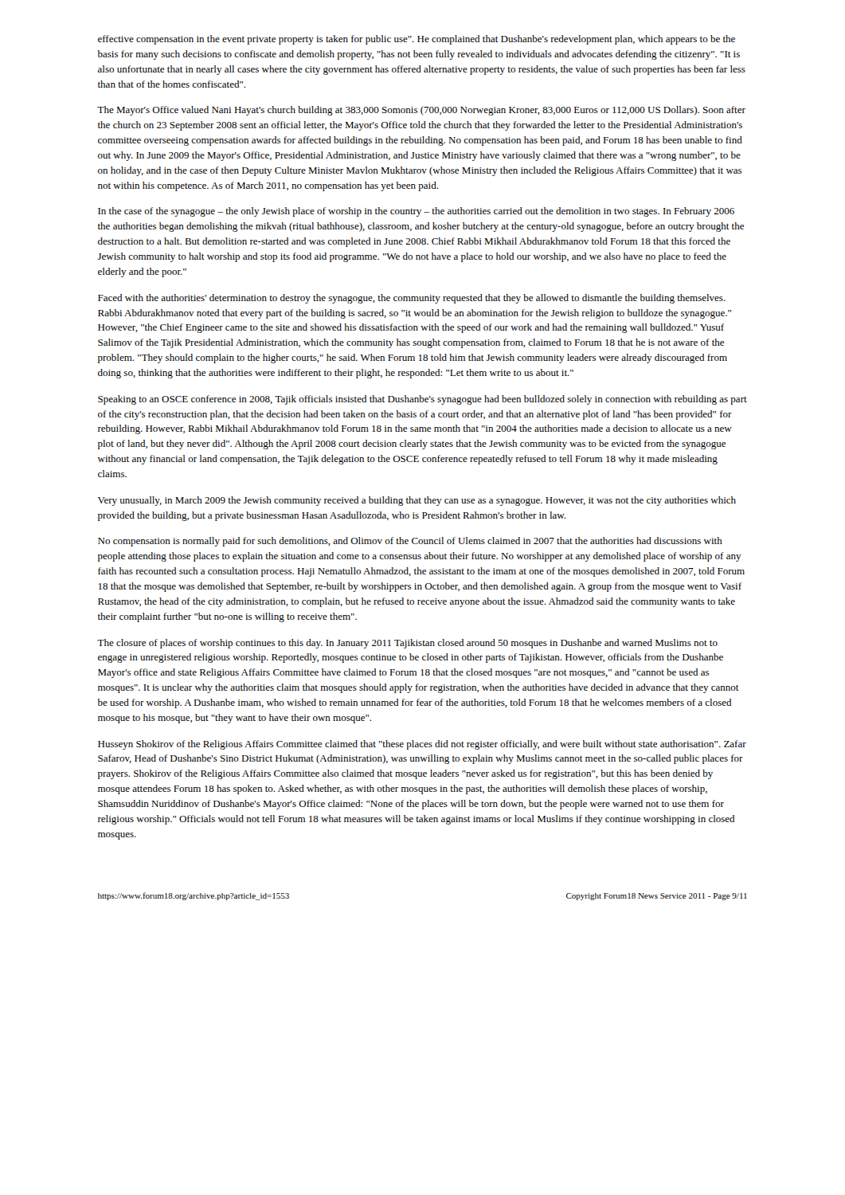effective compensation in the event private property is taken for public use". He complained that Dushanbe's redevelopment plan, which appears to be the basis for many such decisions to confiscate and demolish property, "has not been fully revealed to individuals and advocates defending the citizenry". "It is also unfortunate that in nearly all cases where the city government has offered alternative property to residents, the value of such properties has been far less than that of the homes confiscated".
The Mayor's Office valued Nani Hayat's church building at 383,000 Somonis (700,000 Norwegian Kroner, 83,000 Euros or 112,000 US Dollars). Soon after the church on 23 September 2008 sent an official letter, the Mayor's Office told the church that they forwarded the letter to the Presidential Administration's committee overseeing compensation awards for affected buildings in the rebuilding. No compensation has been paid, and Forum 18 has been unable to find out why. In June 2009 the Mayor's Office, Presidential Administration, and Justice Ministry have variously claimed that there was a "wrong number", to be on holiday, and in the case of then Deputy Culture Minister Mavlon Mukhtarov (whose Ministry then included the Religious Affairs Committee) that it was not within his competence. As of March 2011, no compensation has yet been paid.
In the case of the synagogue – the only Jewish place of worship in the country – the authorities carried out the demolition in two stages. In February 2006 the authorities began demolishing the mikvah (ritual bathhouse), classroom, and kosher butchery at the century-old synagogue, before an outcry brought the destruction to a halt. But demolition re-started and was completed in June 2008. Chief Rabbi Mikhail Abdurakhmanov told Forum 18 that this forced the Jewish community to halt worship and stop its food aid programme. "We do not have a place to hold our worship, and we also have no place to feed the elderly and the poor."
Faced with the authorities' determination to destroy the synagogue, the community requested that they be allowed to dismantle the building themselves. Rabbi Abdurakhmanov noted that every part of the building is sacred, so "it would be an abomination for the Jewish religion to bulldoze the synagogue." However, "the Chief Engineer came to the site and showed his dissatisfaction with the speed of our work and had the remaining wall bulldozed." Yusuf Salimov of the Tajik Presidential Administration, which the community has sought compensation from, claimed to Forum 18 that he is not aware of the problem. "They should complain to the higher courts," he said. When Forum 18 told him that Jewish community leaders were already discouraged from doing so, thinking that the authorities were indifferent to their plight, he responded: "Let them write to us about it."
Speaking to an OSCE conference in 2008, Tajik officials insisted that Dushanbe's synagogue had been bulldozed solely in connection with rebuilding as part of the city's reconstruction plan, that the decision had been taken on the basis of a court order, and that an alternative plot of land "has been provided" for rebuilding. However, Rabbi Mikhail Abdurakhmanov told Forum 18 in the same month that "in 2004 the authorities made a decision to allocate us a new plot of land, but they never did". Although the April 2008 court decision clearly states that the Jewish community was to be evicted from the synagogue without any financial or land compensation, the Tajik delegation to the OSCE conference repeatedly refused to tell Forum 18 why it made misleading claims.
Very unusually, in March 2009 the Jewish community received a building that they can use as a synagogue. However, it was not the city authorities which provided the building, but a private businessman Hasan Asadullozoda, who is President Rahmon's brother in law.
No compensation is normally paid for such demolitions, and Olimov of the Council of Ulems claimed in 2007 that the authorities had discussions with people attending those places to explain the situation and come to a consensus about their future. No worshipper at any demolished place of worship of any faith has recounted such a consultation process. Haji Nematullo Ahmadzod, the assistant to the imam at one of the mosques demolished in 2007, told Forum 18 that the mosque was demolished that September, re-built by worshippers in October, and then demolished again. A group from the mosque went to Vasif Rustamov, the head of the city administration, to complain, but he refused to receive anyone about the issue. Ahmadzod said the community wants to take their complaint further "but no-one is willing to receive them".
The closure of places of worship continues to this day. In January 2011 Tajikistan closed around 50 mosques in Dushanbe and warned Muslims not to engage in unregistered religious worship. Reportedly, mosques continue to be closed in other parts of Tajikistan. However, officials from the Dushanbe Mayor's office and state Religious Affairs Committee have claimed to Forum 18 that the closed mosques "are not mosques," and "cannot be used as mosques". It is unclear why the authorities claim that mosques should apply for registration, when the authorities have decided in advance that they cannot be used for worship. A Dushanbe imam, who wished to remain unnamed for fear of the authorities, told Forum 18 that he welcomes members of a closed mosque to his mosque, but "they want to have their own mosque".
Husseyn Shokirov of the Religious Affairs Committee claimed that "these places did not register officially, and were built without state authorisation". Zafar Safarov, Head of Dushanbe's Sino District Hukumat (Administration), was unwilling to explain why Muslims cannot meet in the so-called public places for prayers. Shokirov of the Religious Affairs Committee also claimed that mosque leaders "never asked us for registration", but this has been denied by mosque attendees Forum 18 has spoken to. Asked whether, as with other mosques in the past, the authorities will demolish these places of worship, Shamsuddin Nuriddinov of Dushanbe's Mayor's Office claimed: "None of the places will be torn down, but the people were warned not to use them for religious worship." Officials would not tell Forum 18 what measures will be taken against imams or local Muslims if they continue worshipping in closed mosques.
https://www.forum18.org/archive.php?article_id=1553 Copyright Forum18 News Service 2011 - Page 9/11